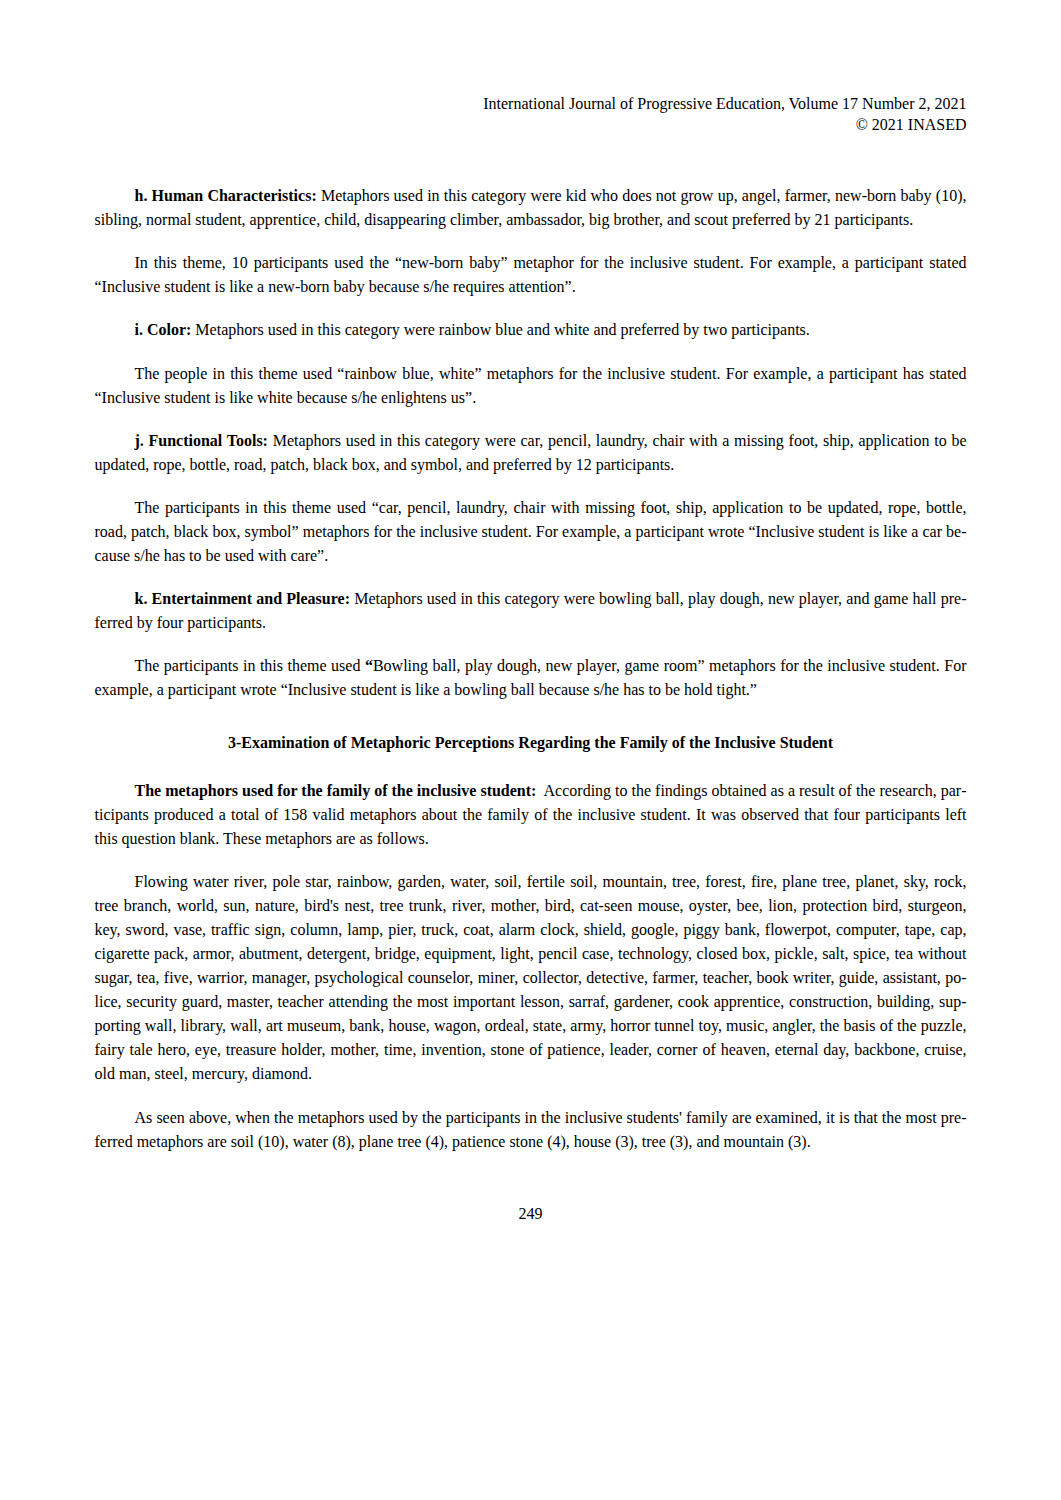International Journal of Progressive Education, Volume 17 Number 2, 2021
© 2021 INASED
h. Human Characteristics: Metaphors used in this category were kid who does not grow up, angel, farmer, new-born baby (10), sibling, normal student, apprentice, child, disappearing climber, ambassador, big brother, and scout preferred by 21 participants.
In this theme, 10 participants used the “new-born baby” metaphor for the inclusive student. For example, a participant stated “Inclusive student is like a new-born baby because s/he requires attention”.
i. Color: Metaphors used in this category were rainbow blue and white and preferred by two participants.
The people in this theme used “rainbow blue, white” metaphors for the inclusive student. For example, a participant has stated “Inclusive student is like white because s/he enlightens us”.
j. Functional Tools: Metaphors used in this category were car, pencil, laundry, chair with a missing foot, ship, application to be updated, rope, bottle, road, patch, black box, and symbol, and preferred by 12 participants.
The participants in this theme used “car, pencil, laundry, chair with missing foot, ship, application to be updated, rope, bottle, road, patch, black box, symbol” metaphors for the inclusive student. For example, a participant wrote “Inclusive student is like a car because s/he has to be used with care”.
k. Entertainment and Pleasure: Metaphors used in this category were bowling ball, play dough, new player, and game hall preferred by four participants.
The participants in this theme used “Bowling ball, play dough, new player, game room” metaphors for the inclusive student. For example, a participant wrote “Inclusive student is like a bowling ball because s/he has to be hold tight.”
3-Examination of Metaphoric Perceptions Regarding the Family of the Inclusive Student
The metaphors used for the family of the inclusive student: According to the findings obtained as a result of the research, participants produced a total of 158 valid metaphors about the family of the inclusive student. It was observed that four participants left this question blank. These metaphors are as follows.
Flowing water river, pole star, rainbow, garden, water, soil, fertile soil, mountain, tree, forest, fire, plane tree, planet, sky, rock, tree branch, world, sun, nature, bird's nest, tree trunk, river, mother, bird, cat-seen mouse, oyster, bee, lion, protection bird, sturgeon, key, sword, vase, traffic sign, column, lamp, pier, truck, coat, alarm clock, shield, google, piggy bank, flowerpot, computer, tape, cap, cigarette pack, armor, abutment, detergent, bridge, equipment, light, pencil case, technology, closed box, pickle, salt, spice, tea without sugar, tea, five, warrior, manager, psychological counselor, miner, collector, detective, farmer, teacher, book writer, guide, assistant, police, security guard, master, teacher attending the most important lesson, sarraf, gardener, cook apprentice, construction, building, supporting wall, library, wall, art museum, bank, house, wagon, ordeal, state, army, horror tunnel toy, music, angler, the basis of the puzzle, fairy tale hero, eye, treasure holder, mother, time, invention, stone of patience, leader, corner of heaven, eternal day, backbone, cruise, old man, steel, mercury, diamond.
As seen above, when the metaphors used by the participants in the inclusive students' family are examined, it is that the most preferred metaphors are soil (10), water (8), plane tree (4), patience stone (4), house (3), tree (3), and mountain (3).
249